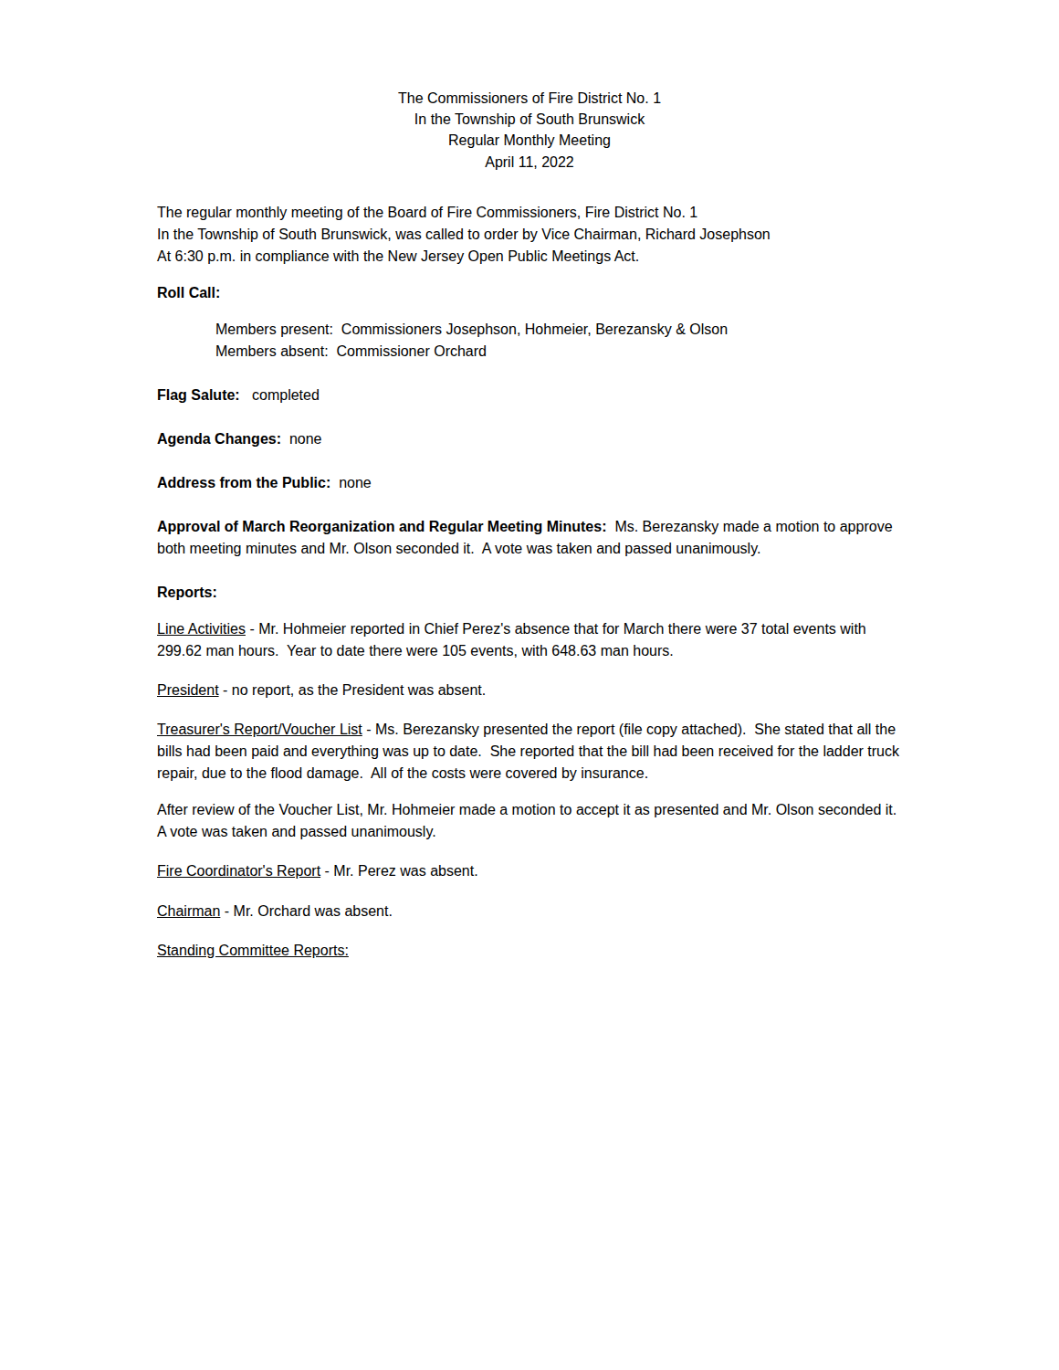The Commissioners of Fire District No. 1
In the Township of South Brunswick
Regular Monthly Meeting
April 11, 2022
The regular monthly meeting of the Board of Fire Commissioners, Fire District No. 1
In the Township of South Brunswick, was called to order by Vice Chairman, Richard Josephson
At 6:30 p.m. in compliance with the New Jersey Open Public Meetings Act.
Roll Call:
Members present: Commissioners Josephson, Hohmeier, Berezansky & Olson
Members absent: Commissioner Orchard
Flag Salute:
completed
Agenda Changes:
none
Address from the Public:
none
Approval of March Reorganization and Regular Meeting Minutes:
Ms. Berezansky made a motion to approve both meeting minutes and Mr. Olson seconded it. A vote was taken and passed unanimously.
Reports:
Line Activities - Mr. Hohmeier reported in Chief Perez's absence that for March there were 37 total events with 299.62 man hours. Year to date there were 105 events, with 648.63 man hours.
President - no report, as the President was absent.
Treasurer's Report/Voucher List - Ms. Berezansky presented the report (file copy attached). She stated that all the bills had been paid and everything was up to date. She reported that the bill had been received for the ladder truck repair, due to the flood damage. All of the costs were covered by insurance.
After review of the Voucher List, Mr. Hohmeier made a motion to accept it as presented and Mr. Olson seconded it. A vote was taken and passed unanimously.
Fire Coordinator's Report - Mr. Perez was absent.
Chairman - Mr. Orchard was absent.
Standing Committee Reports: